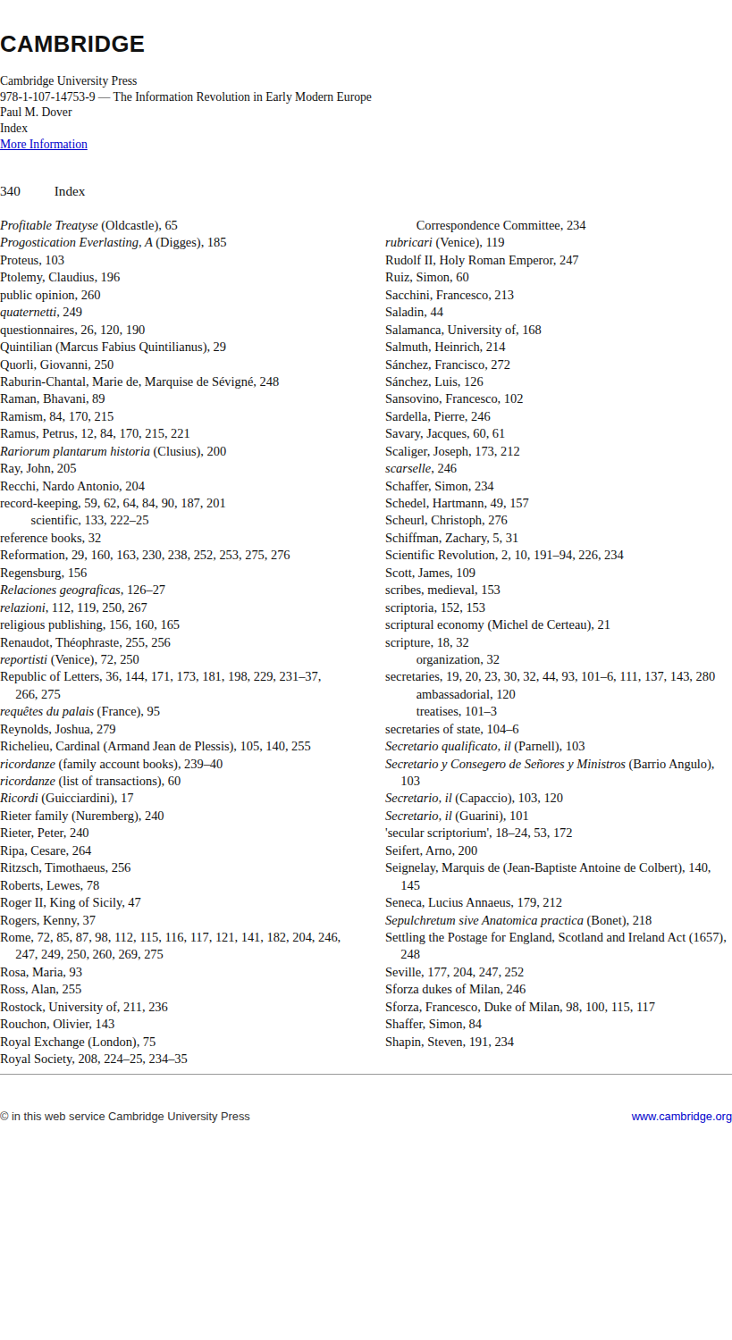CAMBRIDGE
Cambridge University Press
978-1-107-14753-9 — The Information Revolution in Early Modern Europe
Paul M. Dover
Index
More Information
340 Index
Profitable Treatyse (Oldcastle), 65
Progostication Everlasting, A (Digges), 185
Proteus, 103
Ptolemy, Claudius, 196
public opinion, 260
quaternetti, 249
questionnaires, 26, 120, 190
Quintilian (Marcus Fabius Quintilianus), 29
Quorli, Giovanni, 250
Raburin-Chantal, Marie de, Marquise de Sévigné, 248
Raman, Bhavani, 89
Ramism, 84, 170, 215
Ramus, Petrus, 12, 84, 170, 215, 221
Rariorum plantarum historia (Clusius), 200
Ray, John, 205
Recchi, Nardo Antonio, 204
record-keeping, 59, 62, 64, 84, 90, 187, 201
scientific, 133, 222–25
reference books, 32
Reformation, 29, 160, 163, 230, 238, 252, 253, 275, 276
Regensburg, 156
Relaciones geograficas, 126–27
relazioni, 112, 119, 250, 267
religious publishing, 156, 160, 165
Renaudot, Théophraste, 255, 256
reportisti (Venice), 72, 250
Republic of Letters, 36, 144, 171, 173, 181, 198, 229, 231–37, 266, 275
requêtes du palais (France), 95
Reynolds, Joshua, 279
Richelieu, Cardinal (Armand Jean de Plessis), 105, 140, 255
ricordanze (family account books), 239–40
ricordanze (list of transactions), 60
Ricordi (Guicciardini), 17
Rieter family (Nuremberg), 240
Rieter, Peter, 240
Ripa, Cesare, 264
Ritzsch, Timothaeus, 256
Roberts, Lewes, 78
Roger II, King of Sicily, 47
Rogers, Kenny, 37
Rome, 72, 85, 87, 98, 112, 115, 116, 117, 121, 141, 182, 204, 246, 247, 249, 250, 260, 269, 275
Rosa, Maria, 93
Ross, Alan, 255
Rostock, University of, 211, 236
Rouchon, Olivier, 143
Royal Exchange (London), 75
Royal Society, 208, 224–25, 234–35
Correspondence Committee, 234
rubricari (Venice), 119
Rudolf II, Holy Roman Emperor, 247
Ruiz, Simon, 60
Sacchini, Francesco, 213
Saladin, 44
Salamanca, University of, 168
Salmuth, Heinrich, 214
Sánchez, Francisco, 272
Sánchez, Luis, 126
Sansovino, Francesco, 102
Sardella, Pierre, 246
Savary, Jacques, 60, 61
Scaliger, Joseph, 173, 212
scarselle, 246
Schaffer, Simon, 234
Schedel, Hartmann, 49, 157
Scheurl, Christoph, 276
Schiffman, Zachary, 5, 31
Scientific Revolution, 2, 10, 191–94, 226, 234
Scott, James, 109
scribes, medieval, 153
scriptoria, 152, 153
scriptural economy (Michel de Certeau), 21
scripture, 18, 32
organization, 32
secretaries, 19, 20, 23, 30, 32, 44, 93, 101–6, 111, 137, 143, 280
ambassadorial, 120
treatises, 101–3
secretaries of state, 104–6
Secretario qualificato, il (Parnell), 103
Secretario y Consegero de Señores y Ministros (Barrio Angulo), 103
Secretario, il (Capaccio), 103, 120
Secretario, il (Guarini), 101
'secular scriptorium', 18–24, 53, 172
Seifert, Arno, 200
Seignelay, Marquis de (Jean-Baptiste Antoine de Colbert), 140, 145
Seneca, Lucius Annaeus, 179, 212
Sepulchretum sive Anatomica practica (Bonet), 218
Settling the Postage for England, Scotland and Ireland Act (1657), 248
Seville, 177, 204, 247, 252
Sforza dukes of Milan, 246
Sforza, Francesco, Duke of Milan, 98, 100, 115, 117
Shaffer, Simon, 84
Shapin, Steven, 191, 234
© in this web service Cambridge University Press www.cambridge.org